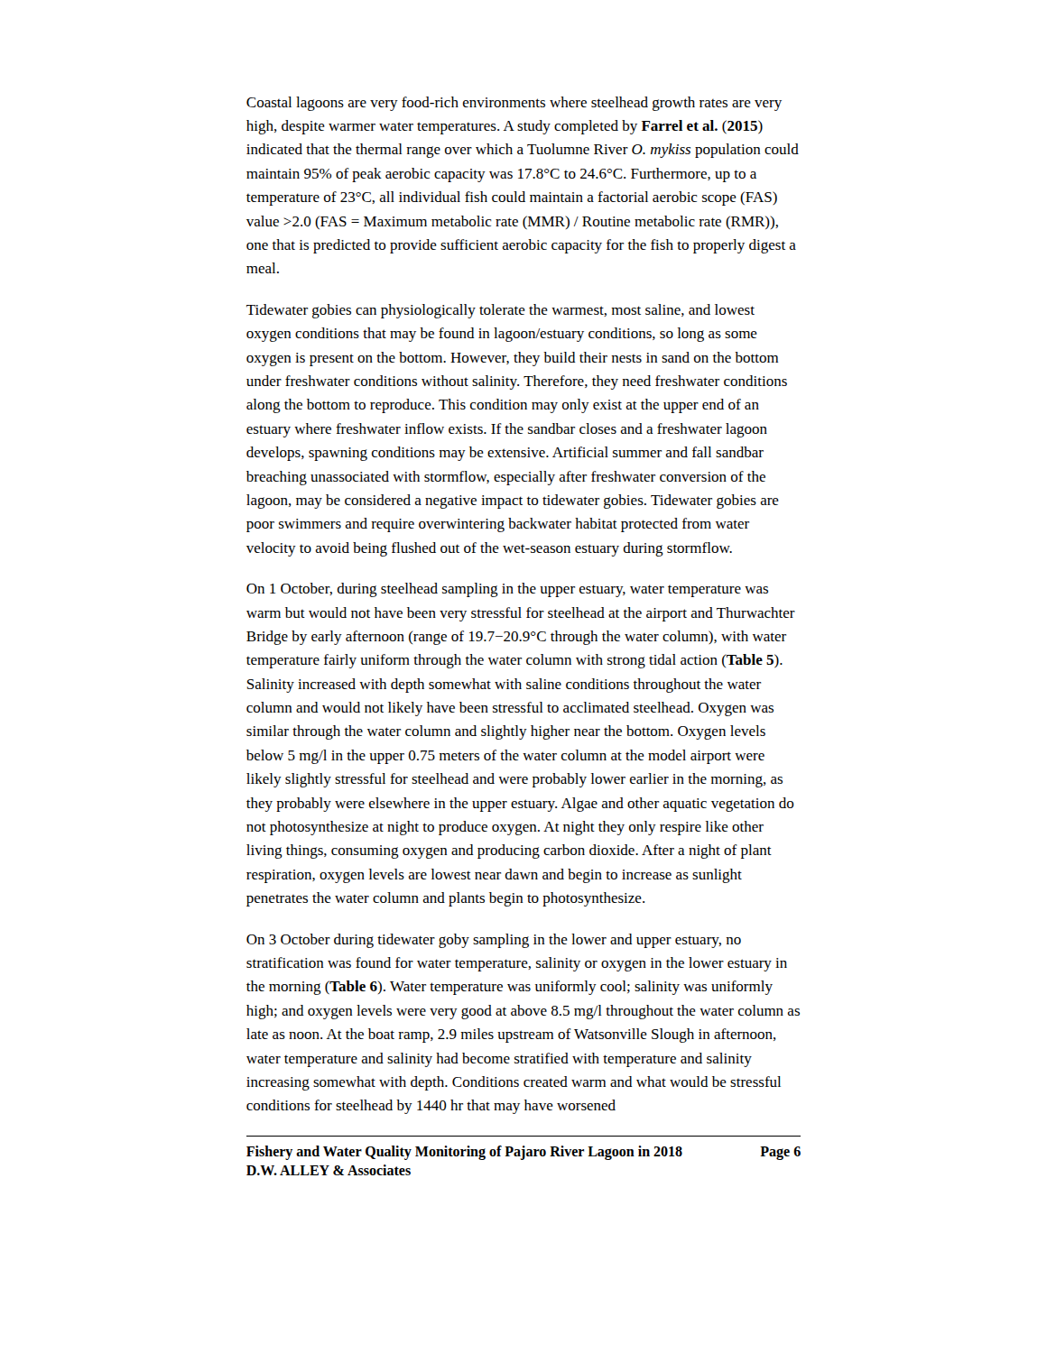Coastal lagoons are very food-rich environments where steelhead growth rates are very high, despite warmer water temperatures. A study completed by Farrel et al. (2015) indicated that the thermal range over which a Tuolumne River O. mykiss population could maintain 95% of peak aerobic capacity was 17.8°C to 24.6°C. Furthermore, up to a temperature of 23°C, all individual fish could maintain a factorial aerobic scope (FAS) value >2.0 (FAS = Maximum metabolic rate (MMR) / Routine metabolic rate (RMR)), one that is predicted to provide sufficient aerobic capacity for the fish to properly digest a meal.
Tidewater gobies can physiologically tolerate the warmest, most saline, and lowest oxygen conditions that may be found in lagoon/estuary conditions, so long as some oxygen is present on the bottom. However, they build their nests in sand on the bottom under freshwater conditions without salinity. Therefore, they need freshwater conditions along the bottom to reproduce. This condition may only exist at the upper end of an estuary where freshwater inflow exists. If the sandbar closes and a freshwater lagoon develops, spawning conditions may be extensive. Artificial summer and fall sandbar breaching unassociated with stormflow, especially after freshwater conversion of the lagoon, may be considered a negative impact to tidewater gobies. Tidewater gobies are poor swimmers and require overwintering backwater habitat protected from water velocity to avoid being flushed out of the wet-season estuary during stormflow.
On 1 October, during steelhead sampling in the upper estuary, water temperature was warm but would not have been very stressful for steelhead at the airport and Thurwachter Bridge by early afternoon (range of 19.7−20.9°C through the water column), with water temperature fairly uniform through the water column with strong tidal action (Table 5). Salinity increased with depth somewhat with saline conditions throughout the water column and would not likely have been stressful to acclimated steelhead. Oxygen was similar through the water column and slightly higher near the bottom. Oxygen levels below 5 mg/l in the upper 0.75 meters of the water column at the model airport were likely slightly stressful for steelhead and were probably lower earlier in the morning, as they probably were elsewhere in the upper estuary. Algae and other aquatic vegetation do not photosynthesize at night to produce oxygen. At night they only respire like other living things, consuming oxygen and producing carbon dioxide. After a night of plant respiration, oxygen levels are lowest near dawn and begin to increase as sunlight penetrates the water column and plants begin to photosynthesize.
On 3 October during tidewater goby sampling in the lower and upper estuary, no stratification was found for water temperature, salinity or oxygen in the lower estuary in the morning (Table 6). Water temperature was uniformly cool; salinity was uniformly high; and oxygen levels were very good at above 8.5 mg/l throughout the water column as late as noon. At the boat ramp, 2.9 miles upstream of Watsonville Slough in afternoon, water temperature and salinity had become stratified with temperature and salinity increasing somewhat with depth. Conditions created warm and what would be stressful conditions for steelhead by 1440 hr that may have worsened
Fishery and Water Quality Monitoring of Pajaro River Lagoon in 2018
Page 6
D.W. ALLEY & Associates